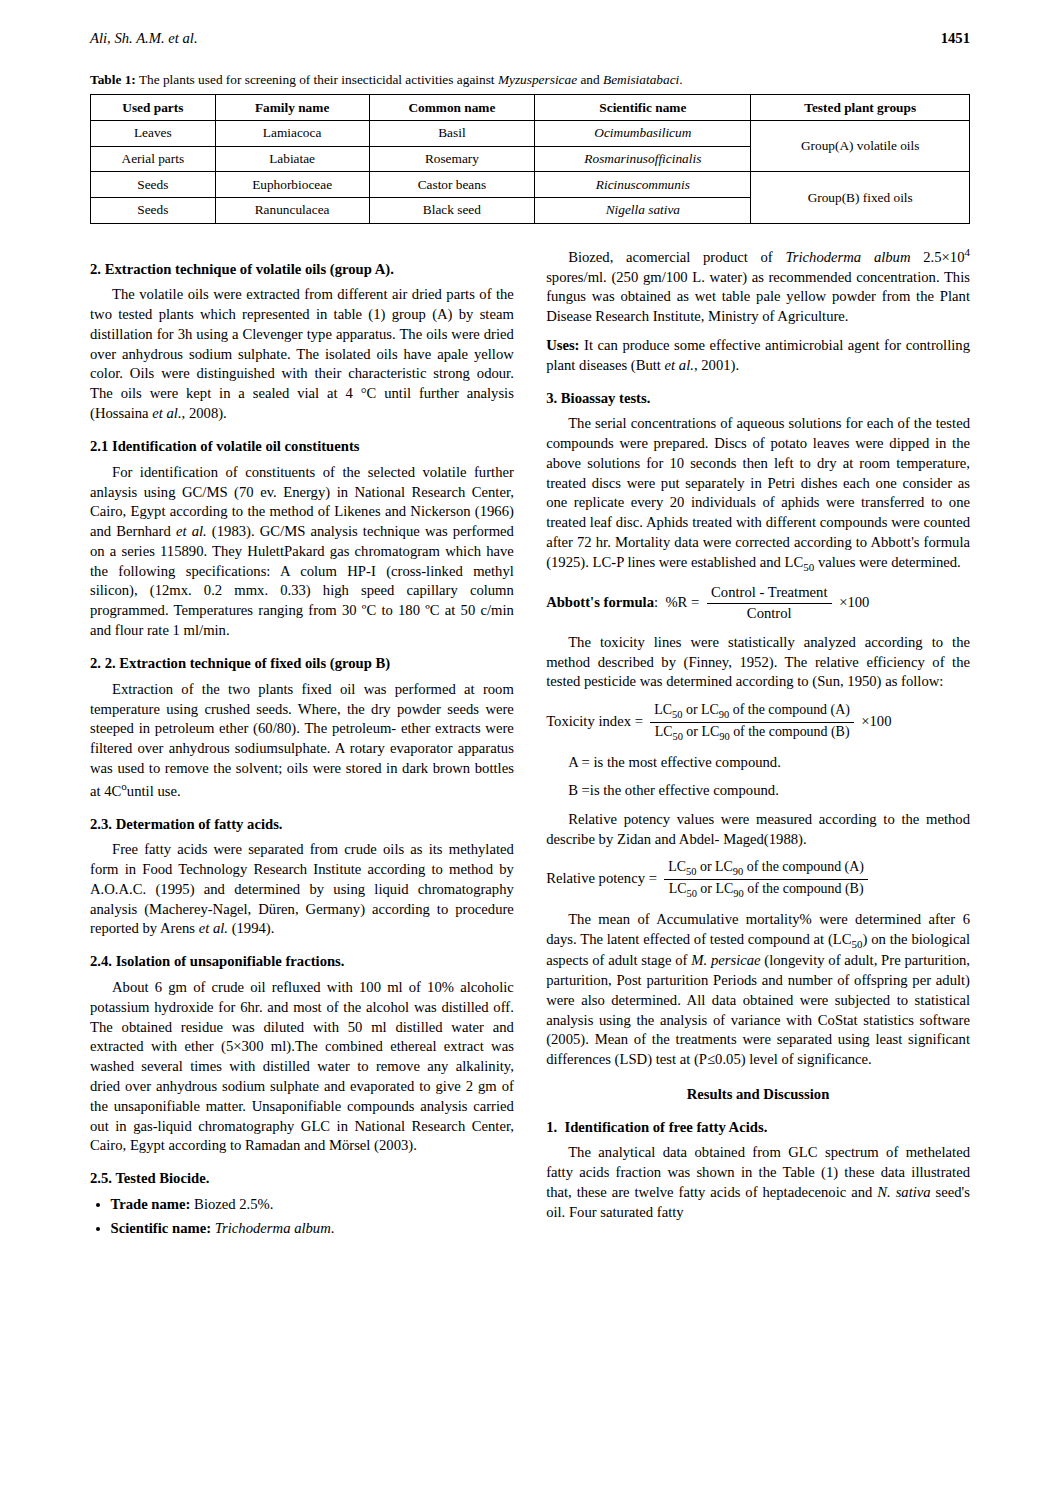Ali, Sh. A.M. et al.
1451
Table 1: The plants used for screening of their insecticidal activities against Myzuspersicae and Bemisiatabaci.
| Used parts | Family name | Common name | Scientific name | Tested plant groups |
| --- | --- | --- | --- | --- |
| Leaves | Lamiacoca | Basil | Ocimumbasilicum | Group(A) volatile oils |
| Aerial parts | Labiatae | Rosemary | Rosmarinusofficinalis |
| Seeds | Euphorbioceae | Castor beans | Ricinuscommunis | Group(B) fixed oils |
| Seeds | Ranunculacea | Black seed | Nigella sativa |
2. Extraction technique of volatile oils (group A).
The volatile oils were extracted from different air dried parts of the two tested plants which represented in table (1) group (A) by steam distillation for 3h using a Clevenger type apparatus. The oils were dried over anhydrous sodium sulphate. The isolated oils have apale yellow color. Oils were distinguished with their characteristic strong odour. The oils were kept in a sealed vial at 4 °C until further analysis (Hossaina et al., 2008).
2.1 Identification of volatile oil constituents
For identification of constituents of the selected volatile further anlaysis using GC/MS (70 ev. Energy) in National Research Center, Cairo, Egypt according to the method of Likenes and Nickerson (1966) and Bernhard et al. (1983). GC/MS analysis technique was performed on a series 115890. They HulettPakard gas chromatogram which have the following specifications: A colum HP-I (cross-linked methyl silicon), (12mx. 0.2 mmx. 0.33) high speed capillary column programmed. Temperatures ranging from 30 ºC to 180 ºC at 50 c/min and flour rate 1 ml/min.
2. 2. Extraction technique of fixed oils (group B)
Extraction of the two plants fixed oil was performed at room temperature using crushed seeds. Where, the dry powder seeds were steeped in petroleum ether (60/80). The petroleum- ether extracts were filtered over anhydrous sodiumsulphate. A rotary evaporator apparatus was used to remove the solvent; oils were stored in dark brown bottles at 4Countil use.
2.3. Determation of fatty acids.
Free fatty acids were separated from crude oils as its methylated form in Food Technology Research Institute according to method by A.O.A.C. (1995) and determined by using liquid chromatography analysis (Macherey-Nagel, Düren, Germany) according to procedure reported by Arens et al. (1994).
2.4. Isolation of unsaponifiable fractions.
About 6 gm of crude oil refluxed with 100 ml of 10% alcoholic potassium hydroxide for 6hr. and most of the alcohol was distilled off. The obtained residue was diluted with 50 ml distilled water and extracted with ether (5×300 ml).The combined ethereal extract was washed several times with distilled water to remove any alkalinity, dried over anhydrous sodium sulphate and evaporated to give 2 gm of the unsaponifiable matter. Unsaponifiable compounds analysis carried out in gas-liquid chromatography GLC in National Research Center, Cairo, Egypt according to Ramadan and Mörsel (2003).
2.5. Tested Biocide.
Trade name: Biozed 2.5%.
Scientific name: Trichoderma album.
Biozed, acomercial product of Trichoderma album 2.5×104 spores/ml. (250 gm/100 L. water) as recommended concentration. This fungus was obtained as wet table pale yellow powder from the Plant Disease Research Institute, Ministry of Agriculture.
Uses: It can produce some effective antimicrobial agent for controlling plant diseases (Butt et al., 2001).
3. Bioassay tests.
The serial concentrations of aqueous solutions for each of the tested compounds were prepared. Discs of potato leaves were dipped in the above solutions for 10 seconds then left to dry at room temperature, treated discs were put separately in Petri dishes each one consider as one replicate every 20 individuals of aphids were transferred to one treated leaf disc. Aphids treated with different compounds were counted after 72 hr. Mortality data were corrected according to Abbott's formula (1925). LC-P lines were established and LC50 values were determined.
Abbott's formula: %R = Control - Treatment Control ×100
The toxicity lines were statistically analyzed according to the method described by (Finney, 1952). The relative efficiency of the tested pesticide was determined according to (Sun, 1950) as follow:
Toxicity index = LC50 or LC90 of the compound (A) LC50 or LC90 of the compound (B) ×100
A = is the most effective compound.
B =is the other effective compound.
Relative potency values were measured according to the method describe by Zidan and Abdel- Maged(1988).
Relative potency = LC50 or LC90 of the compound (A) LC50 or LC90 of the compound (B)
The mean of Accumulative mortality% were determined after 6 days. The latent effected of tested compound at (LC50) on the biological aspects of adult stage of M. persicae (longevity of adult, Pre parturition, parturition, Post parturition Periods and number of offspring per adult) were also determined. All data obtained were subjected to statistical analysis using the analysis of variance with CoStat statistics software (2005). Mean of the treatments were separated using least significant differences (LSD) test at (P≤0.05) level of significance.
Results and Discussion
1. Identification of free fatty Acids.
The analytical data obtained from GLC spectrum of methelated fatty acids fraction was shown in the Table (1) these data illustrated that, these are twelve fatty acids of heptadecenoic and N. sativa seed's oil. Four saturated fatty